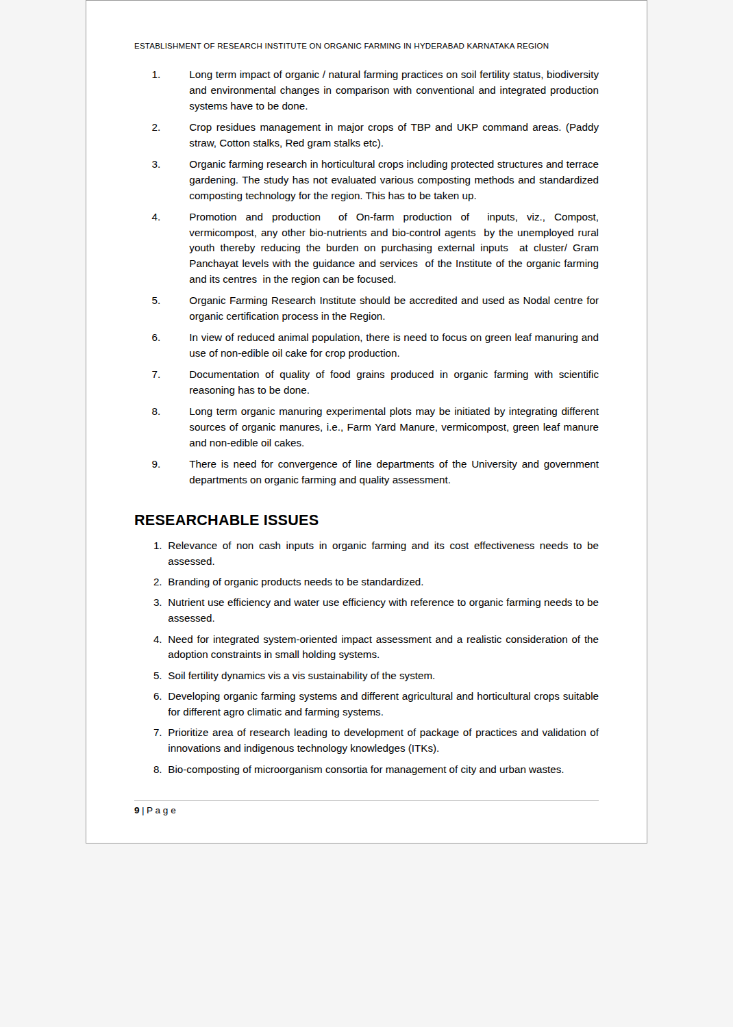ESTABLISHMENT OF RESEARCH INSTITUTE ON ORGANIC FARMING IN HYDERABAD KARNATAKA REGION
Long term impact of organic / natural farming practices on soil fertility status, biodiversity and environmental changes in comparison with conventional and integrated production systems have to be done.
Crop residues management in major crops of TBP and UKP command areas. (Paddy straw, Cotton stalks, Red gram stalks etc).
Organic farming research in horticultural crops including protected structures and terrace gardening. The study has not evaluated various composting methods and standardized composting technology for the region. This has to be taken up.
Promotion and production of On-farm production of inputs, viz., Compost, vermicompost, any other bio-nutrients and bio-control agents by the unemployed rural youth thereby reducing the burden on purchasing external inputs at cluster/ Gram Panchayat levels with the guidance and services of the Institute of the organic farming and its centres in the region can be focused.
Organic Farming Research Institute should be accredited and used as Nodal centre for organic certification process in the Region.
In view of reduced animal population, there is need to focus on green leaf manuring and use of non-edible oil cake for crop production.
Documentation of quality of food grains produced in organic farming with scientific reasoning has to be done.
Long term organic manuring experimental plots may be initiated by integrating different sources of organic manures, i.e., Farm Yard Manure, vermicompost, green leaf manure and non-edible oil cakes.
There is need for convergence of line departments of the University and government departments on organic farming and quality assessment.
RESEARCHABLE ISSUES
Relevance of non cash inputs in organic farming and its cost effectiveness needs to be assessed.
Branding of organic products needs to be standardized.
Nutrient use efficiency and water use efficiency with reference to organic farming needs to be assessed.
Need for integrated system-oriented impact assessment and a realistic consideration of the adoption constraints in small holding systems.
Soil fertility dynamics vis a vis sustainability of the system.
Developing organic farming systems and different agricultural and horticultural crops suitable for different agro climatic and farming systems.
Prioritize area of research leading to development of package of practices and validation of innovations and indigenous technology knowledges (ITKs).
Bio-composting of microorganism consortia for management of city and urban wastes.
9|P a g e